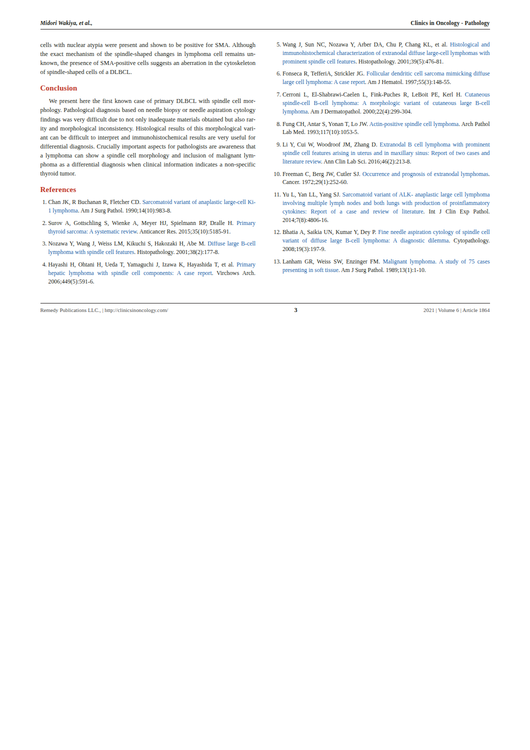Midori Wakiya, et al., Clinics in Oncology - Pathology
cells with nuclear atypia were present and shown to be positive for SMA. Although the exact mechanism of the spindle-shaped changes in lymphoma cell remains unknown, the presence of SMA-positive cells suggests an aberration in the cytoskeleton of spindle-shaped cells of a DLBCL.
Conclusion
We present here the first known case of primary DLBCL with spindle cell morphology. Pathological diagnosis based on needle biopsy or needle aspiration cytology findings was very difficult due to not only inadequate materials obtained but also rarity and morphological inconsistency. Histological results of this morphological variant can be difficult to interpret and immunohistochemical results are very useful for differential diagnosis. Crucially important aspects for pathologists are awareness that a lymphoma can show a spindle cell morphology and inclusion of malignant lymphoma as a differential diagnosis when clinical information indicates a non-specific thyroid tumor.
References
Chan JK, R Buchanan R, Fletcher CD. Sarcomatoid variant of anaplastic large-cell Ki-1 lymphoma. Am J Surg Pathol. 1990;14(10):983-8.
Surov A, Gottschling S, Wienke A, Meyer HJ, Spielmann RP, Dralle H. Primary thyroid sarcoma: A systematic review. Anticancer Res. 2015;35(10):5185-91.
Nozawa Y, Wang J, Weiss LM, Kikuchi S, Hakozaki H, Abe M. Diffuse large B-cell lymphoma with spindle cell features. Histopathology. 2001;38(2):177-8.
Hayashi H, Ohtani H, Ueda T, Yamaguchi J, Izawa K, Hayashida T, et al. Primary hepatic lymphoma with spindle cell components: A case report. Virchows Arch. 2006;449(5):591-6.
Wang J, Sun NC, Nozawa Y, Arber DA, Chu P, Chang KL, et al. Histological and immunohistochemical characterization of extranodal diffuse large-cell lymphomas with prominent spindle cell features. Histopathology. 2001;39(5):476-81.
Fonseca R, TefferiA, Strickler JG. Follicular dendritic cell sarcoma mimicking diffuse large cell lymphoma: A case report. Am J Hematol. 1997;55(3):148-55.
Cerroni L, El-Shabrawi-Caelen L, Fink-Puches R, LeBoit PE, Kerl H. Cutaneous spindle-cell B-cell lymphoma: A morphologic variant of cutaneous large B-cell lymphoma. Am J Dermatopathol. 2000;22(4):299-304.
Fung CH, Antar S, Yonan T, Lo JW. Actin-positive spindle cell lymphoma. Arch Pathol Lab Med. 1993;117(10):1053-5.
Li Y, Cui W, Woodroof JM, Zhang D. Extranodal B cell lymphoma with prominent spindle cell features arising in uterus and in maxillary sinus: Report of two cases and literature review. Ann Clin Lab Sci. 2016;46(2):213-8.
Freeman C, Berg JW, Cutler SJ. Occurrence and prognosis of extranodal lymphomas. Cancer. 1972;29(1):252-60.
Yu L, Yan LL, Yang SJ. Sarcomatoid variant of ALK- anaplastic large cell lymphoma involving multiple lymph nodes and both lungs with production of proinflammatory cytokines: Report of a case and review of literature. Int J Clin Exp Pathol. 2014;7(8):4806-16.
Bhatia A, Saikia UN, Kumar Y, Dey P. Fine needle aspiration cytology of spindle cell variant of diffuse large B-cell lymphoma: A diagnostic dilemma. Cytopathology. 2008;19(3):197-9.
Lanham GR, Weiss SW, Enzinger FM. Malignant lymphoma. A study of 75 cases presenting in soft tissue. Am J Surg Pathol. 1989;13(1):1-10.
Remedy Publications LLC., | http://clinicsinoncology.com/ 3 2021 | Volume 6 | Article 1864